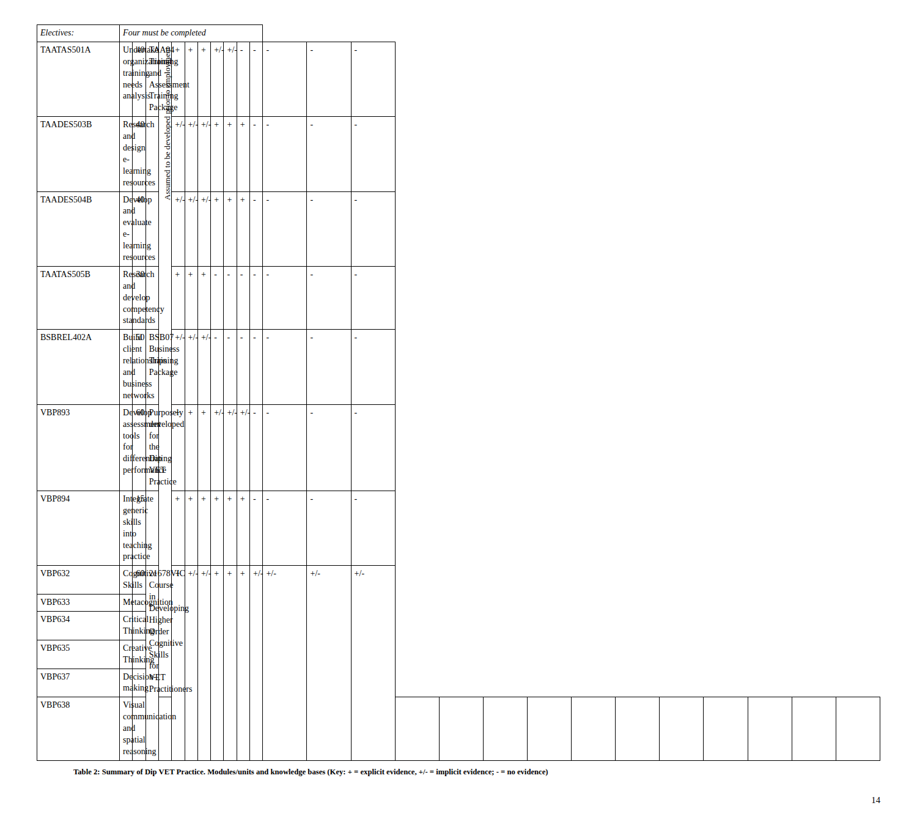| Electives: | Four must be completed |
| TAATAS501A | Undertake organizational training needs analysis | 40 | TAA04 Training and Assessment Training Package | Assumed to be developed prior to employment | + | + | + | +/- | +/- | - | - | - | - | - |
| TAADES503B | Research and design e-learning resources | 40 | | +/- | +/- | +/- | + | + | + | - | - | - | - |
| TAADES504B | Develop and evaluate e-learning resources | 40 | | +/- | +/- | +/- | + | + | + | - | - | - | - |
| TAATAS505B | Research and develop competency standards | 30 | | + | + | + | - | - | - | - | - | - | - |
| BSBREL402A | Build client relationships and business networks | 50 | BSB07 Business Training Package | +/- | +/- | +/- | - | - | - | - | - | - | - |
| VBP893 | Develop assessment tools for differentiating performance | 60 | Purposely developed for the Dip VET Practice | + | + | + | +/- | +/- | +/- | - | - | - | - |
| VBP894 | Integrate generic skills into teaching practice | 15 | | + | + | + | + | + | + | - | - | - | - |
| VBP632 | Cognitive Skills | 60 | 21678VIC Course in Developing Higher Order Cognitive Skills for VET Practitioners | + | +/- | +/- | + | + | + | +/- | +/- | +/- | +/- |
| VBP633 | Metacognition | |
| VBP634 | Critical Thinking | |
| VBP635 | Creative Thinking | |
| VBP637 | Decision-making | |
| VBP638 | Visual communication and spatial reasoning | | | | | | | | | | | | | |
Table 2: Summary of Dip VET Practice. Modules/units and knowledge bases (Key: + = explicit evidence, +/- = implicit evidence; - = no evidence)
14